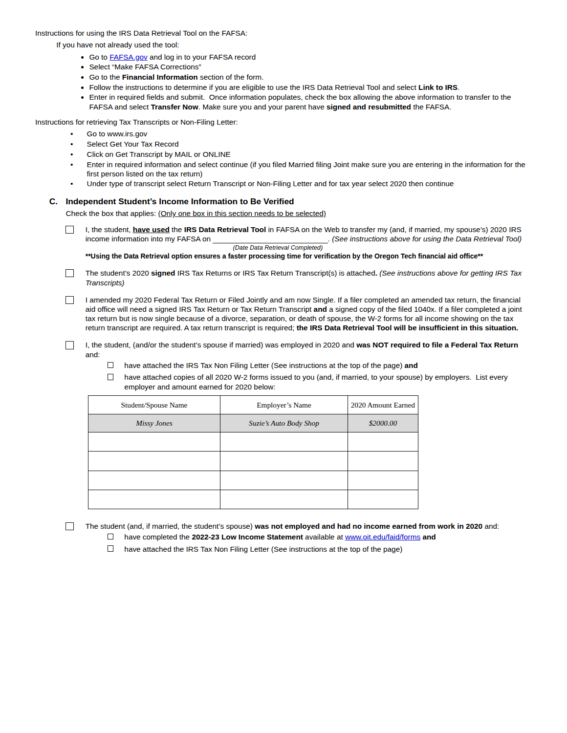Instructions for using the IRS Data Retrieval Tool on the FAFSA:
If you have not already used the tool:
Go to FAFSA.gov and log in to your FAFSA record
Select “Make FAFSA Corrections”
Go to the Financial Information section of the form.
Follow the instructions to determine if you are eligible to use the IRS Data Retrieval Tool and select Link to IRS.
Enter in required fields and submit. Once information populates, check the box allowing the above information to transfer to the FAFSA and select Transfer Now. Make sure you and your parent have signed and resubmitted the FAFSA.
Instructions for retrieving Tax Transcripts or Non-Filing Letter:
Go to www.irs.gov
Select Get Your Tax Record
Click on Get Transcript by MAIL or ONLINE
Enter in required information and select continue (if you filed Married filing Joint make sure you are entering in the information for the first person listed on the tax return)
Under type of transcript select Return Transcript or Non-Filing Letter and for tax year select 2020 then continue
C. Independent Student’s Income Information to Be Verified
Check the box that applies: (Only one box in this section needs to be selected)
I, the student, have used the IRS Data Retrieval Tool in FAFSA on the Web to transfer my (and, if married, my spouse’s) 2020 IRS income information into my FAFSA on . (See instructions above for using the Data Retrieval Tool)
(Date Data Retrieval Completed)
**Using the Data Retrieval option ensures a faster processing time for verification by the Oregon Tech financial aid office**
The student’s 2020 signed IRS Tax Returns or IRS Tax Return Transcript(s) is attached. (See instructions above for getting IRS Tax Transcripts)
I amended my 2020 Federal Tax Return or Filed Jointly and am now Single. If a filer completed an amended tax return, the financial aid office will need a signed IRS Tax Return or Tax Return Transcript and a signed copy of the filed 1040x. If a filer completed a joint tax return but is now single because of a divorce, separation, or death of spouse, the W-2 forms for all income showing on the tax return transcript are required. A tax return transcript is required; the IRS Data Retrieval Tool will be insufficient in this situation.
I, the student, (and/or the student’s spouse if married) was employed in 2020 and was NOT required to file a Federal Tax Return and:
have attached the IRS Tax Non Filing Letter (See instructions at the top of the page) and
have attached copies of all 2020 W-2 forms issued to you (and, if married, to your spouse) by employers. List every employer and amount earned for 2020 below:
| Student/Spouse Name | Employer’s Name | 2020 Amount Earned |
| --- | --- | --- |
| Missy Jones | Suzie’s Auto Body Shop | $2000.00 |
The student (and, if married, the student’s spouse) was not employed and had no income earned from work in 2020 and:
have completed the 2022-23 Low Income Statement available at www.oit.edu/faid/forms and
have attached the IRS Tax Non Filing Letter (See instructions at the top of the page)